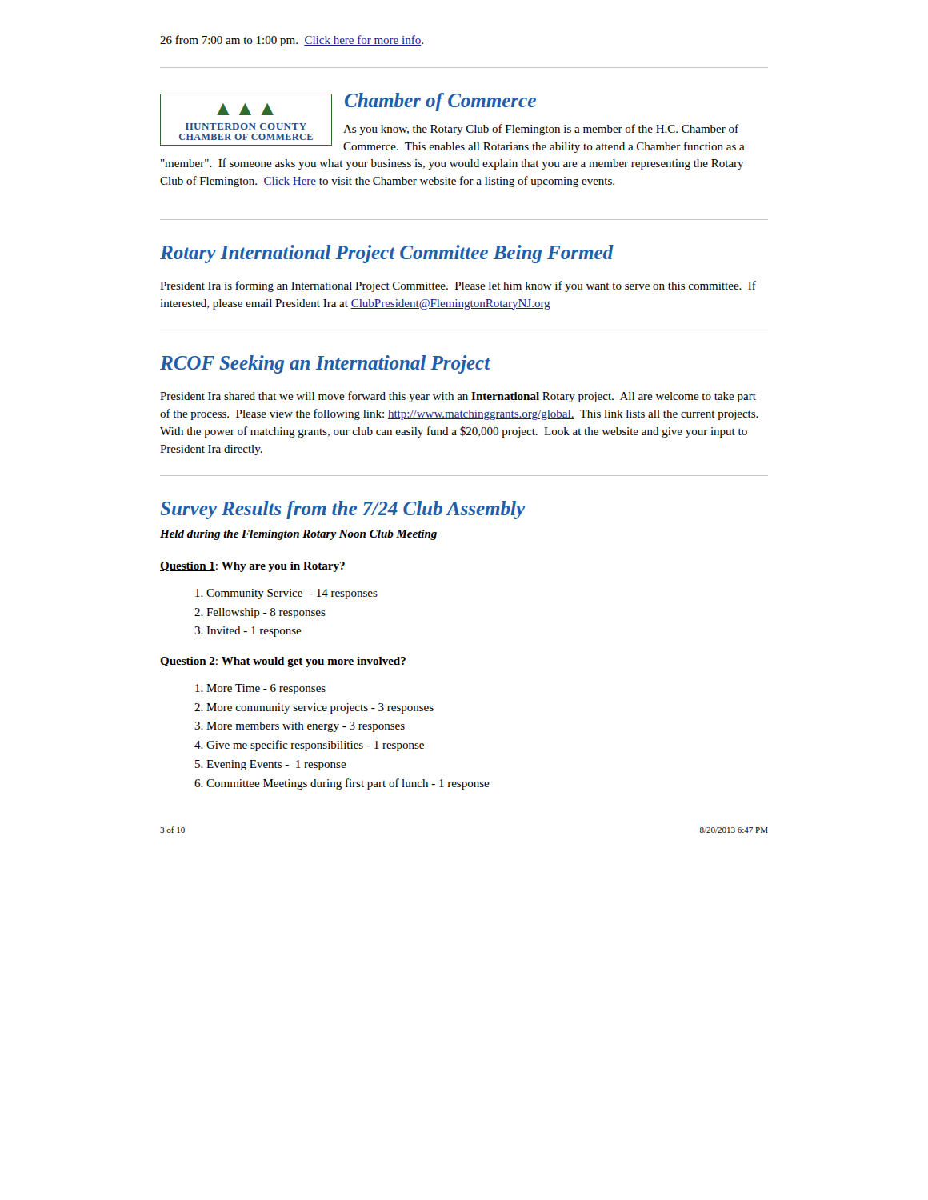26 from 7:00 am to 1:00 pm. Click here for more info.
▲▲▲
HUNTERDON COUNTY
CHAMBER OF COMMERCE
Chamber of Commerce
As you know, the Rotary Club of Flemington is a member of the H.C. Chamber of Commerce. This enables all Rotarians the ability to attend a Chamber function as a "member". If someone asks you what your business is, you would explain that you are a member representing the Rotary Club of Flemington. Click Here to visit the Chamber website for a listing of upcoming events.
Rotary International Project Committee Being Formed
President Ira is forming an International Project Committee. Please let him know if you want to serve on this committee. If interested, please email President Ira at ClubPresident@FlemingtonRotaryNJ.org
RCOF Seeking an International Project
President Ira shared that we will move forward this year with an International Rotary project. All are welcome to take part of the process. Please view the following link: http://www.matchinggrants.org/global. This link lists all the current projects. With the power of matching grants, our club can easily fund a $20,000 project. Look at the website and give your input to President Ira directly.
Survey Results from the 7/24 Club Assembly
Held during the Flemington Rotary Noon Club Meeting
Question 1: Why are you in Rotary?
Community Service - 14 responses
Fellowship - 8 responses
Invited - 1 response
Question 2: What would get you more involved?
More Time - 6 responses
More community service projects - 3 responses
More members with energy - 3 responses
Give me specific responsibilities - 1 response
Evening Events - 1 response
Committee Meetings during first part of lunch - 1 response
3 of 10 8/20/2013 6:47 PM